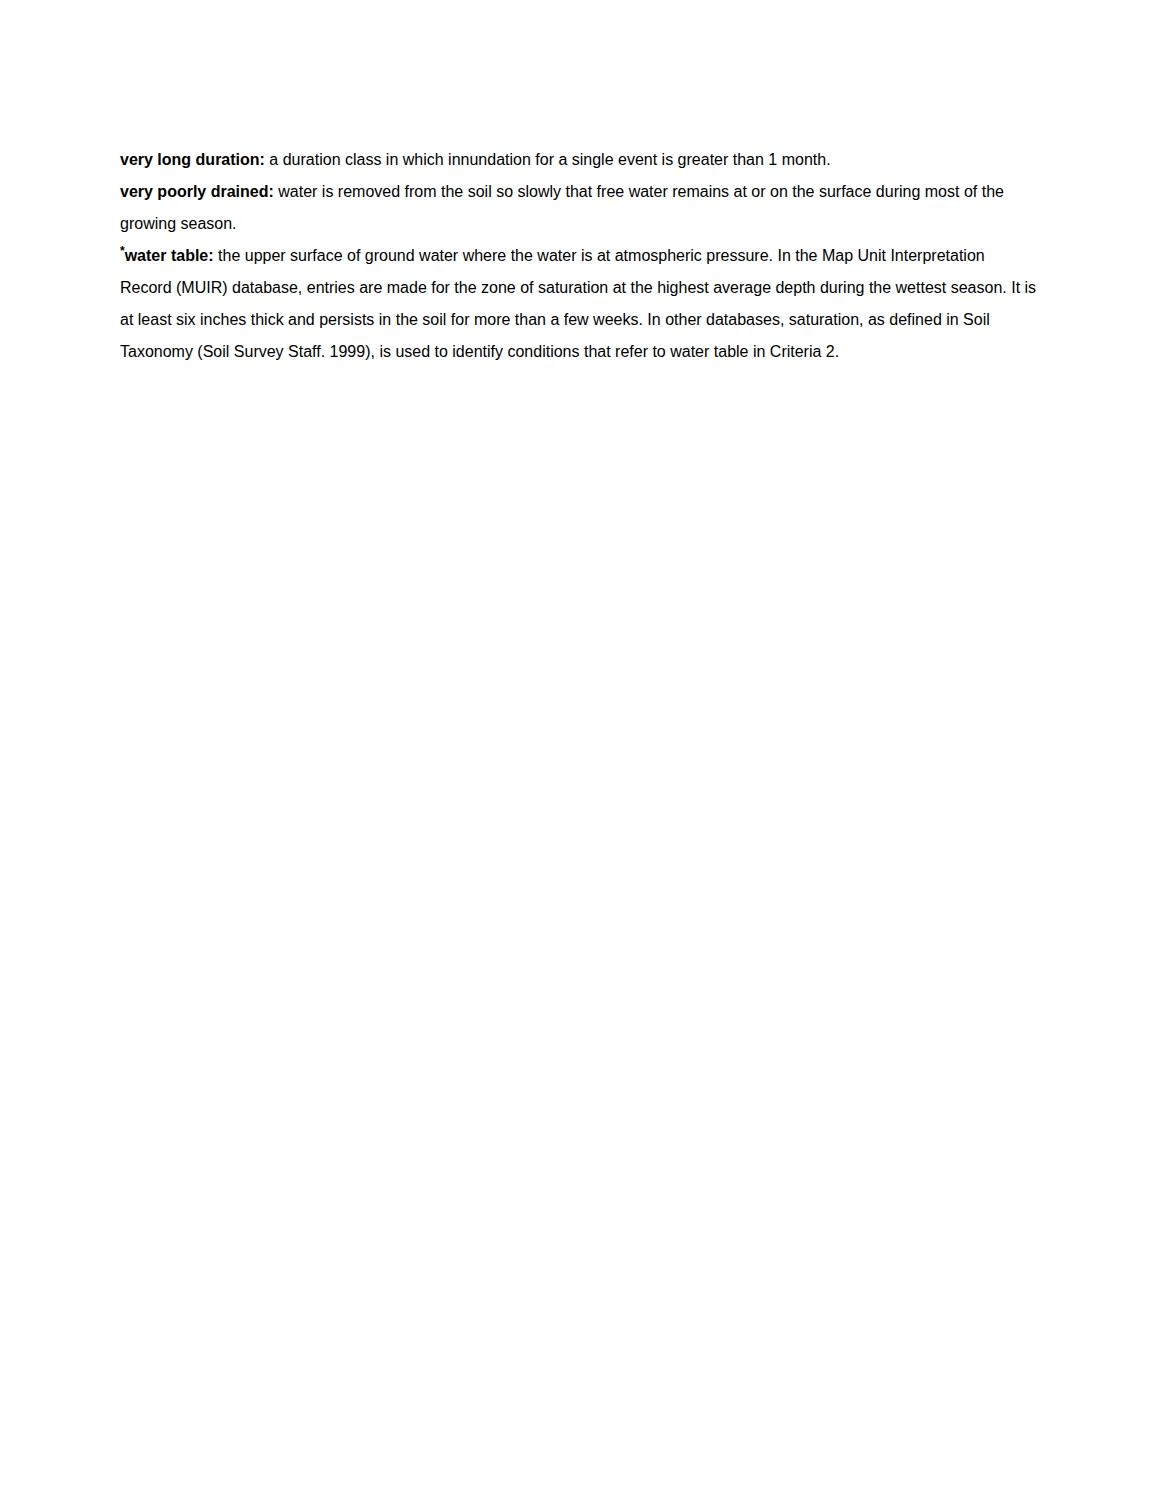very long duration:
a duration class in which innundation for a single event is greater than 1 month.
very poorly drained:
water is removed from the soil so slowly that free water remains at or on the surface during most of the growing season.
*water table:
the upper surface of ground water where the water is at atmospheric pressure. In the Map Unit Interpretation Record (MUIR) database, entries are made for the zone of saturation at the highest average depth during the wettest season. It is at least six inches thick and persists in the soil for more than a few weeks. In other databases, saturation, as defined in Soil Taxonomy (Soil Survey Staff. 1999), is used to identify conditions that refer to water table in Criteria 2.